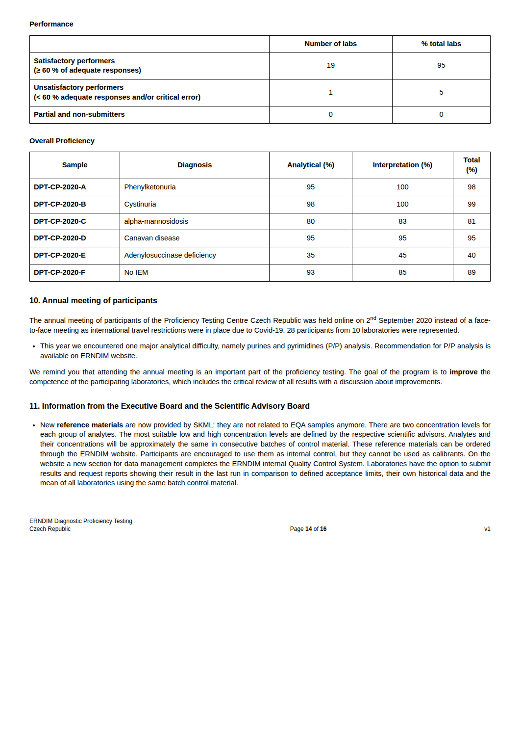Performance
| | Number of labs | % total labs |
| Satisfactory performers (≥ 60 % of adequate responses) | 19 | 95 |
| Unsatisfactory performers (< 60 % adequate responses and/or critical error) | 1 | 5 |
| Partial and non-submitters | 0 | 0 |
Overall Proficiency
| Sample | Diagnosis | Analytical (%) | Interpretation (%) | Total (%) |
| --- | --- | --- | --- | --- |
| DPT-CP-2020-A | Phenylketonuria | 95 | 100 | 98 |
| DPT-CP-2020-B | Cystinuria | 98 | 100 | 99 |
| DPT-CP-2020-C | alpha-mannosidosis | 80 | 83 | 81 |
| DPT-CP-2020-D | Canavan disease | 95 | 95 | 95 |
| DPT-CP-2020-E | Adenylosuccinase deficiency | 35 | 45 | 40 |
| DPT-CP-2020-F | No IEM | 93 | 85 | 89 |
10. Annual meeting of participants
The annual meeting of participants of the Proficiency Testing Centre Czech Republic was held online on 2nd September 2020 instead of a face-to-face meeting as international travel restrictions were in place due to Covid-19. 28 participants from 10 laboratories were represented.
This year we encountered one major analytical difficulty, namely purines and pyrimidines (P/P) analysis. Recommendation for P/P analysis is available on ERNDIM website.
We remind you that attending the annual meeting is an important part of the proficiency testing. The goal of the program is to improve the competence of the participating laboratories, which includes the critical review of all results with a discussion about improvements.
11. Information from the Executive Board and the Scientific Advisory Board
New reference materials are now provided by SKML: they are not related to EQA samples anymore. There are two concentration levels for each group of analytes. The most suitable low and high concentration levels are defined by the respective scientific advisors. Analytes and their concentrations will be approximately the same in consecutive batches of control material. These reference materials can be ordered through the ERNDIM website. Participants are encouraged to use them as internal control, but they cannot be used as calibrants. On the website a new section for data management completes the ERNDIM internal Quality Control System. Laboratories have the option to submit results and request reports showing their result in the last run in comparison to defined acceptance limits, their own historical data and the mean of all laboratories using the same batch control material.
ERNDIM Diagnostic Proficiency Testing
Czech Republic
Page 14 of 16
v1